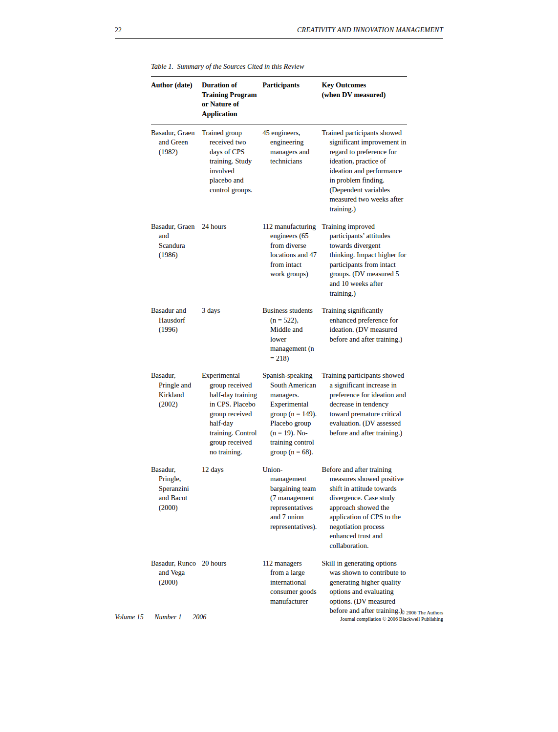22 CREATIVITY AND INNOVATION MANAGEMENT
Table 1. Summary of the Sources Cited in this Review
| Author (date) | Duration of Training Program or Nature of Application | Participants | Key Outcomes (when DV measured) |
| --- | --- | --- | --- |
| Basadur, Graen and Green (1982) | Trained group received two days of CPS training. Study involved placebo and control groups. | 45 engineers, engineering managers and technicians | Trained participants showed significant improvement in regard to preference for ideation, practice of ideation and performance in problem finding. (Dependent variables measured two weeks after training.) |
| Basadur, Graen and Scandura (1986) | 24 hours | 112 manufacturing engineers (65 from diverse locations and 47 from intact work groups) | Training improved participants’ attitudes towards divergent thinking. Impact higher for participants from intact groups. (DV measured 5 and 10 weeks after training.) |
| Basadur and Hausdorf (1996) | 3 days | Business students (n = 522), Middle and lower management (n = 218) | Training significantly enhanced preference for ideation. (DV measured before and after training.) |
| Basadur, Pringle and Kirkland (2002) | Experimental group received half-day training in CPS. Placebo group received half-day training. Control group received no training. | Spanish-speaking South American managers. Experimental group (n = 149). Placebo group (n = 19). No-training control group (n = 68). | Training participants showed a significant increase in preference for ideation and decrease in tendency toward premature critical evaluation. (DV assessed before and after training.) |
| Basadur, Pringle, Speranzini and Bacot (2000) | 12 days | Union-management bargaining team (7 management representatives and 7 union representatives). | Before and after training measures showed positive shift in attitude towards divergence. Case study approach showed the application of CPS to the negotiation process enhanced trust and collaboration. |
| Basadur, Runco and Vega (2000) | 20 hours | 112 managers from a large international consumer goods manufacturer | Skill in generating options was shown to contribute to generating higher quality options and evaluating options. (DV measured before and after training.) |
Volume 15 Number 1 2006
© 2006 The Authors
Journal compilation © 2006 Blackwell Publishing